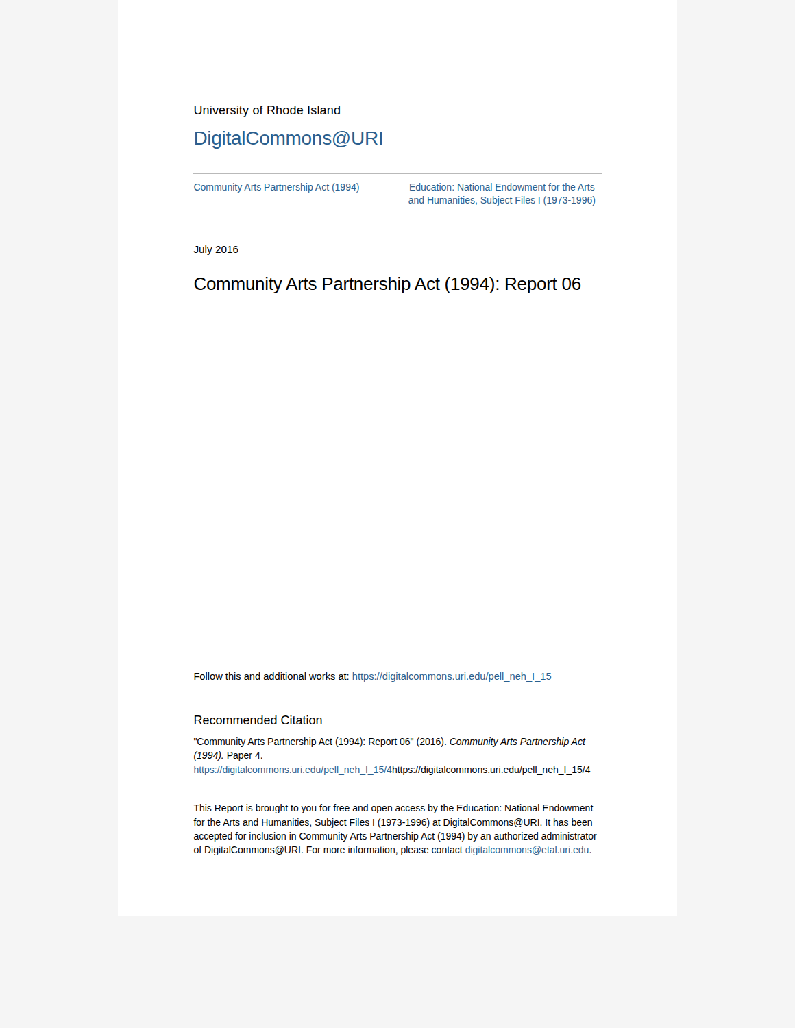University of Rhode Island
DigitalCommons@URI
Community Arts Partnership Act (1994)
Education: National Endowment for the Arts and Humanities, Subject Files I (1973-1996)
July 2016
Community Arts Partnership Act (1994): Report 06
Follow this and additional works at: https://digitalcommons.uri.edu/pell_neh_I_15
Recommended Citation
"Community Arts Partnership Act (1994): Report 06" (2016). Community Arts Partnership Act (1994). Paper 4.
https://digitalcommons.uri.edu/pell_neh_I_15/4https://digitalcommons.uri.edu/pell_neh_I_15/4
This Report is brought to you for free and open access by the Education: National Endowment for the Arts and Humanities, Subject Files I (1973-1996) at DigitalCommons@URI. It has been accepted for inclusion in Community Arts Partnership Act (1994) by an authorized administrator of DigitalCommons@URI. For more information, please contact digitalcommons@etal.uri.edu.